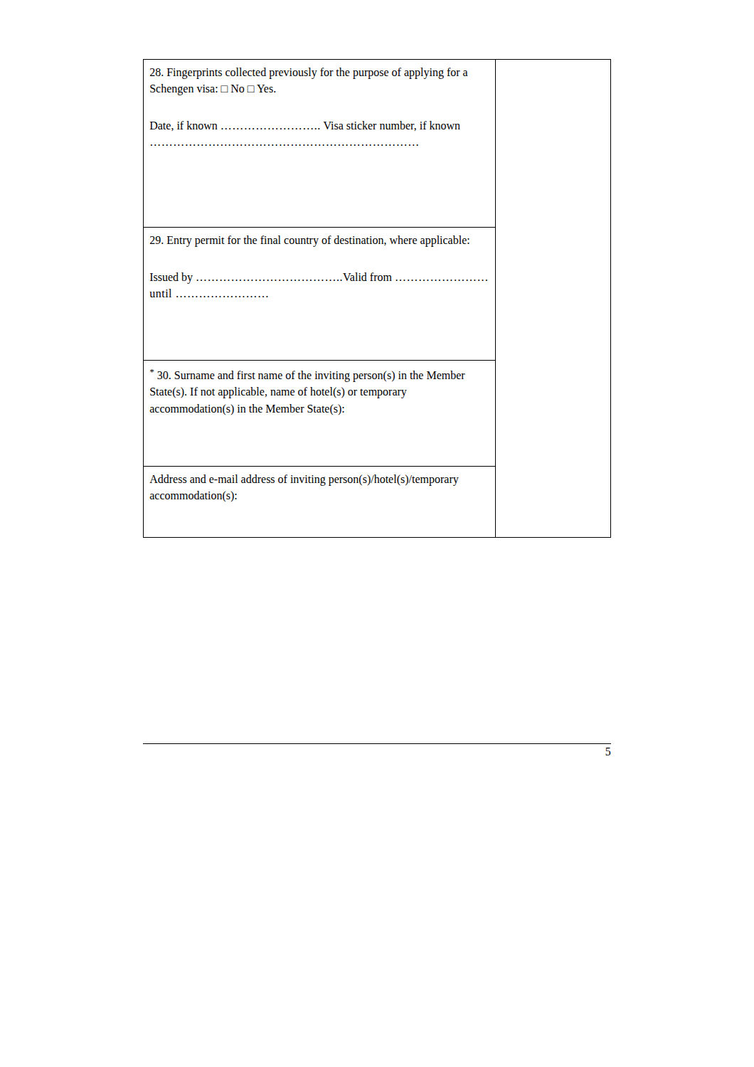| 28. Fingerprints collected previously for the purpose of applying for a Schengen visa: □ No □ Yes. Date, if known …………………….. Visa sticker number, if known …………………………………………………………… | |
| 29. Entry permit for the final country of destination, where applicable: Issued by ……………………………….. Valid from ……………………until …………………… |
| * 30. Surname and first name of the inviting person(s) in the Member State(s). If not applicable, name of hotel(s) or temporary accommodation(s) in the Member State(s): |
| Address and e-mail address of inviting person(s)/hotel(s)/temporary accommodation(s): |
5